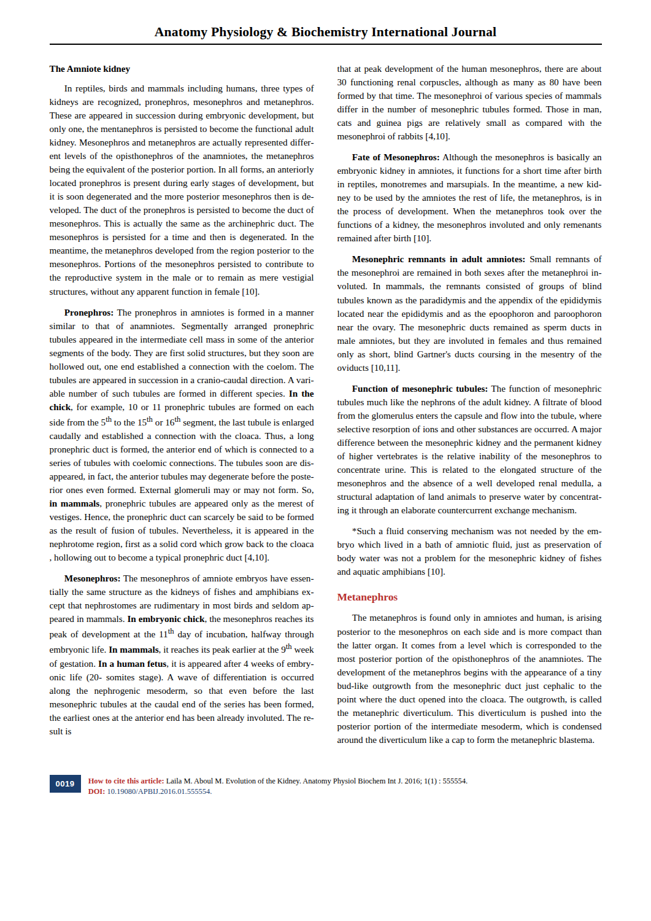Anatomy Physiology & Biochemistry International Journal
The Amniote kidney
In reptiles, birds and mammals including humans, three types of kidneys are recognized, pronephros, mesonephros and metanephros. These are appeared in succession during embryonic development, but only one, the mentanephros is persisted to become the functional adult kidney. Mesonephros and metanephros are actually represented different levels of the opisthonephros of the anamniotes, the metanephros being the equivalent of the posterior portion. In all forms, an anteriorly located pronephros is present during early stages of development, but it is soon degenerated and the more posterior mesonephros then is developed. The duct of the pronephros is persisted to become the duct of mesonephros. This is actually the same as the archinephric duct. The mesonephros is persisted for a time and then is degenerated. In the meantime, the metanephros developed from the region posterior to the mesonephros. Portions of the mesonephros persisted to contribute to the reproductive system in the male or to remain as mere vestigial structures, without any apparent function in female [10].
Pronephros: The pronephros in amniotes is formed in a manner similar to that of anamniotes. Segmentally arranged pronephric tubules appeared in the intermediate cell mass in some of the anterior segments of the body. They are first solid structures, but they soon are hollowed out, one end established a connection with the coelom. The tubules are appeared in succession in a cranio-caudal direction. A variable number of such tubules are formed in different species. In the chick, for example, 10 or 11 pronephric tubules are formed on each side from the 5th to the 15th or 16th segment, the last tubule is enlarged caudally and established a connection with the cloaca. Thus, a long pronephric duct is formed, the anterior end of which is connected to a series of tubules with coelomic connections. The tubules soon are disappeared, in fact, the anterior tubules may degenerate before the posterior ones even formed. External glomeruli may or may not form. So, in mammals, pronephric tubules are appeared only as the merest of vestiges. Hence, the pronephric duct can scarcely be said to be formed as the result of fusion of tubules. Nevertheless, it is appeared in the nephrotome region, first as a solid cord which grow back to the cloaca , hollowing out to become a typical pronephric duct [4,10].
Mesonephros: The mesonephros of amniote embryos have essentially the same structure as the kidneys of fishes and amphibians except that nephrostomes are rudimentary in most birds and seldom appeared in mammals. In embryonic chick, the mesonephros reaches its peak of development at the 11th day of incubation, halfway through embryonic life. In mammals, it reaches its peak earlier at the 9th week of gestation. In a human fetus, it is appeared after 4 weeks of embryonic life (20- somites stage). A wave of differentiation is occurred along the nephrogenic mesoderm, so that even before the last mesonephric tubules at the caudal end of the series has been formed, the earliest ones at the anterior end has been already involuted. The result is
that at peak development of the human mesonephros, there are about 30 functioning renal corpuscles, although as many as 80 have been formed by that time. The mesonephroi of various species of mammals differ in the number of mesonephric tubules formed. Those in man, cats and guinea pigs are relatively small as compared with the mesonephroi of rabbits [4,10].
Fate of Mesonephros: Although the mesonephros is basically an embryonic kidney in amniotes, it functions for a short time after birth in reptiles, monotremes and marsupials. In the meantime, a new kidney to be used by the amniotes the rest of life, the metanephros, is in the process of development. When the metanephros took over the functions of a kidney, the mesonephros involuted and only remenants remained after birth [10].
Mesonephric remnants in adult amniotes: Small remnants of the mesonephroi are remained in both sexes after the metanephroi involuted. In mammals, the remnants consisted of groups of blind tubules known as the paradidymis and the appendix of the epididymis located near the epididymis and as the epoophoron and paroophoron near the ovary. The mesonephric ducts remained as sperm ducts in male amniotes, but they are involuted in females and thus remained only as short, blind Gartner's ducts coursing in the mesentry of the oviducts [10,11].
Function of mesonephric tubules: The function of mesonephric tubules much like the nephrons of the adult kidney. A filtrate of blood from the glomerulus enters the capsule and flow into the tubule, where selective resorption of ions and other substances are occurred. A major difference between the mesonephric kidney and the permanent kidney of higher vertebrates is the relative inability of the mesonephros to concentrate urine. This is related to the elongated structure of the mesonephros and the absence of a well developed renal medulla, a structural adaptation of land animals to preserve water by concentrating it through an elaborate countercurrent exchange mechanism.
*Such a fluid conserving mechanism was not needed by the embryo which lived in a bath of amniotic fluid, just as preservation of body water was not a problem for the mesonephric kidney of fishes and aquatic amphibians [10].
Metanephros
The metanephros is found only in amniotes and human, is arising posterior to the mesonephros on each side and is more compact than the latter organ. It comes from a level which is corresponded to the most posterior portion of the opisthonephros of the anamniotes. The development of the metanephros begins with the appearance of a tiny bud-like outgrowth from the mesonephric duct just cephalic to the point where the duct opened into the cloaca. The outgrowth, is called the metanephric diverticulum. This diverticulum is pushed into the posterior portion of the intermediate mesoderm, which is condensed around the diverticulum like a cap to form the metanephric blastema.
0019
How to cite this article: Laila M. Aboul M. Evolution of the Kidney. Anatomy Physiol Biochem Int J. 2016; 1(1) : 555554.
DOI: 10.19080/APBIJ.2016.01.555554.